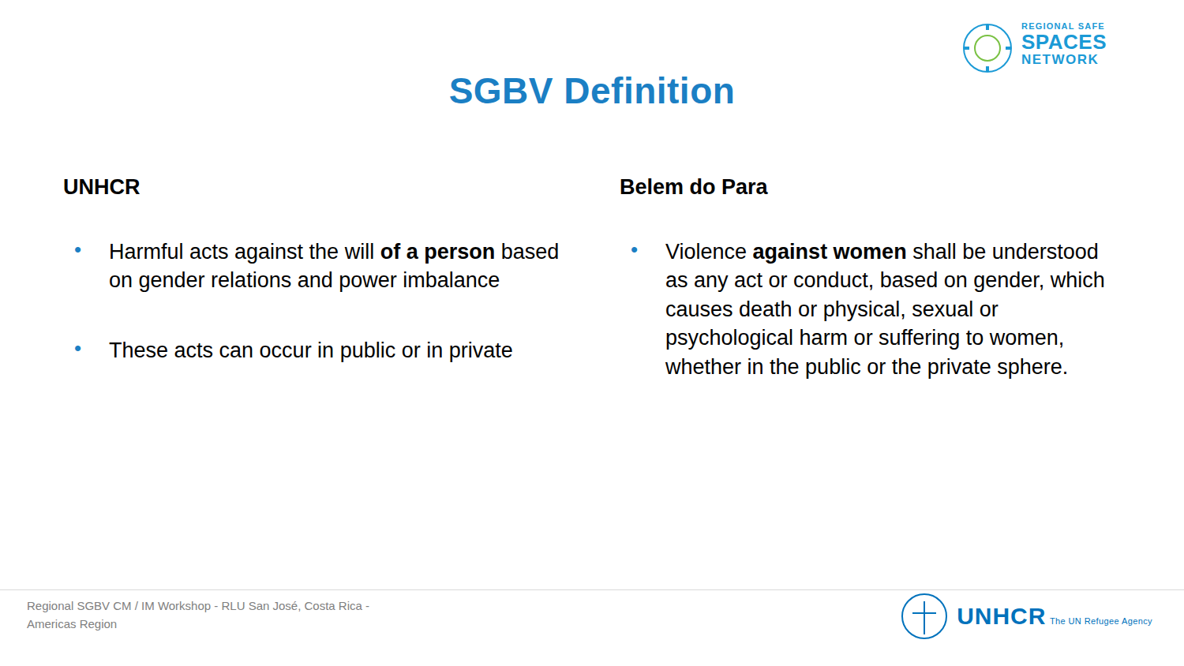REGIONAL SAFE
SPACES
NETWORK
SGBV Definition
UNHCR
Harmful acts against the will of a person based on gender relations and power imbalance
These acts can occur in public or in private
Belem do Para
Violence against women shall be understood as any act or conduct, based on gender, which causes death or physical, sexual or psychological harm or suffering to women, whether in the public or the private sphere.
Regional SGBV CM / IM Workshop - RLU San José, Costa Rica -
Americas Region
UNHCR The UN Refugee Agency